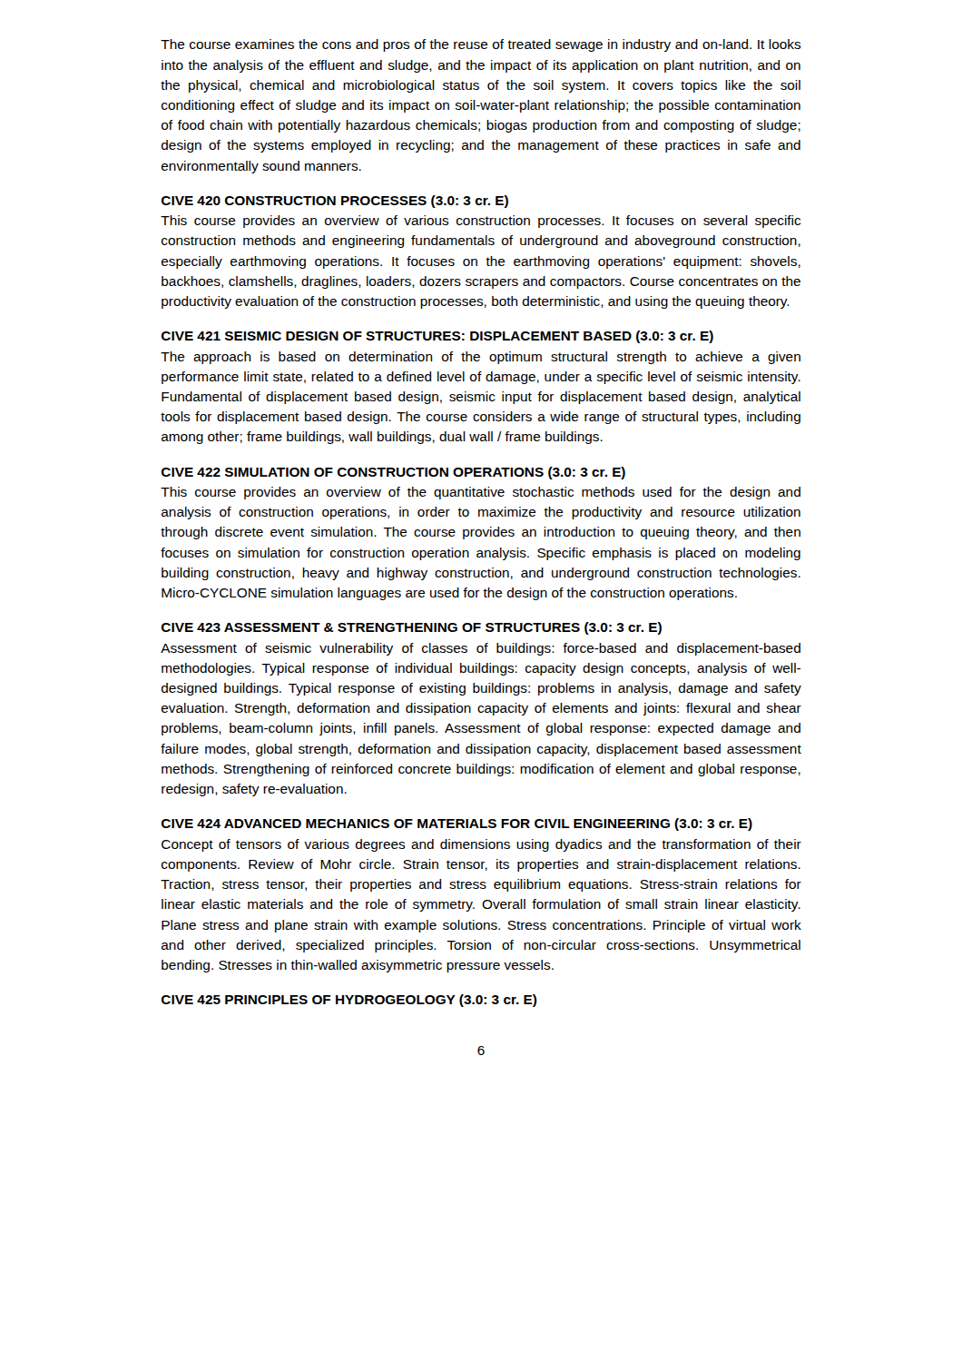The course examines the cons and pros of the reuse of treated sewage in industry and on-land. It looks into the analysis of the effluent and sludge, and the impact of its application on plant nutrition, and on the physical, chemical and microbiological status of the soil system. It covers topics like the soil conditioning effect of sludge and its impact on soil-water-plant relationship; the possible contamination of food chain with potentially hazardous chemicals; biogas production from and composting of sludge; design of the systems employed in recycling; and the management of these practices in safe and environmentally sound manners.
CIVE 420 CONSTRUCTION PROCESSES (3.0: 3 cr. E)
This course provides an overview of various construction processes. It focuses on several specific construction methods and engineering fundamentals of underground and aboveground construction, especially earthmoving operations. It focuses on the earthmoving operations' equipment: shovels, backhoes, clamshells, draglines, loaders, dozers scrapers and compactors. Course concentrates on the productivity evaluation of the construction processes, both deterministic, and using the queuing theory.
CIVE 421 SEISMIC DESIGN OF STRUCTURES: DISPLACEMENT BASED (3.0: 3 cr. E)
The approach is based on determination of the optimum structural strength to achieve a given performance limit state, related to a defined level of damage, under a specific level of seismic intensity. Fundamental of displacement based design, seismic input for displacement based design, analytical tools for displacement based design. The course considers a wide range of structural types, including among other; frame buildings, wall buildings, dual wall / frame buildings.
CIVE 422 SIMULATION OF CONSTRUCTION OPERATIONS (3.0: 3 cr. E)
This course provides an overview of the quantitative stochastic methods used for the design and analysis of construction operations, in order to maximize the productivity and resource utilization through discrete event simulation. The course provides an introduction to queuing theory, and then focuses on simulation for construction operation analysis. Specific emphasis is placed on modeling building construction, heavy and highway construction, and underground construction technologies. Micro-CYCLONE simulation languages are used for the design of the construction operations.
CIVE 423 ASSESSMENT & STRENGTHENING OF STRUCTURES (3.0: 3 cr. E)
Assessment of seismic vulnerability of classes of buildings: force-based and displacement-based methodologies. Typical response of individual buildings: capacity design concepts, analysis of well-designed buildings. Typical response of existing buildings: problems in analysis, damage and safety evaluation. Strength, deformation and dissipation capacity of elements and joints: flexural and shear problems, beam-column joints, infill panels. Assessment of global response: expected damage and failure modes, global strength, deformation and dissipation capacity, displacement based assessment methods. Strengthening of reinforced concrete buildings: modification of element and global response, redesign, safety re-evaluation.
CIVE 424 ADVANCED MECHANICS OF MATERIALS FOR CIVIL ENGINEERING (3.0: 3 cr. E)
Concept of tensors of various degrees and dimensions using dyadics and the transformation of their components. Review of Mohr circle. Strain tensor, its properties and strain-displacement relations. Traction, stress tensor, their properties and stress equilibrium equations. Stress-strain relations for linear elastic materials and the role of symmetry. Overall formulation of small strain linear elasticity. Plane stress and plane strain with example solutions. Stress concentrations. Principle of virtual work and other derived, specialized principles. Torsion of non-circular cross-sections. Unsymmetrical bending. Stresses in thin-walled axisymmetric pressure vessels.
CIVE 425 PRINCIPLES OF HYDROGEOLOGY (3.0: 3 cr. E)
6